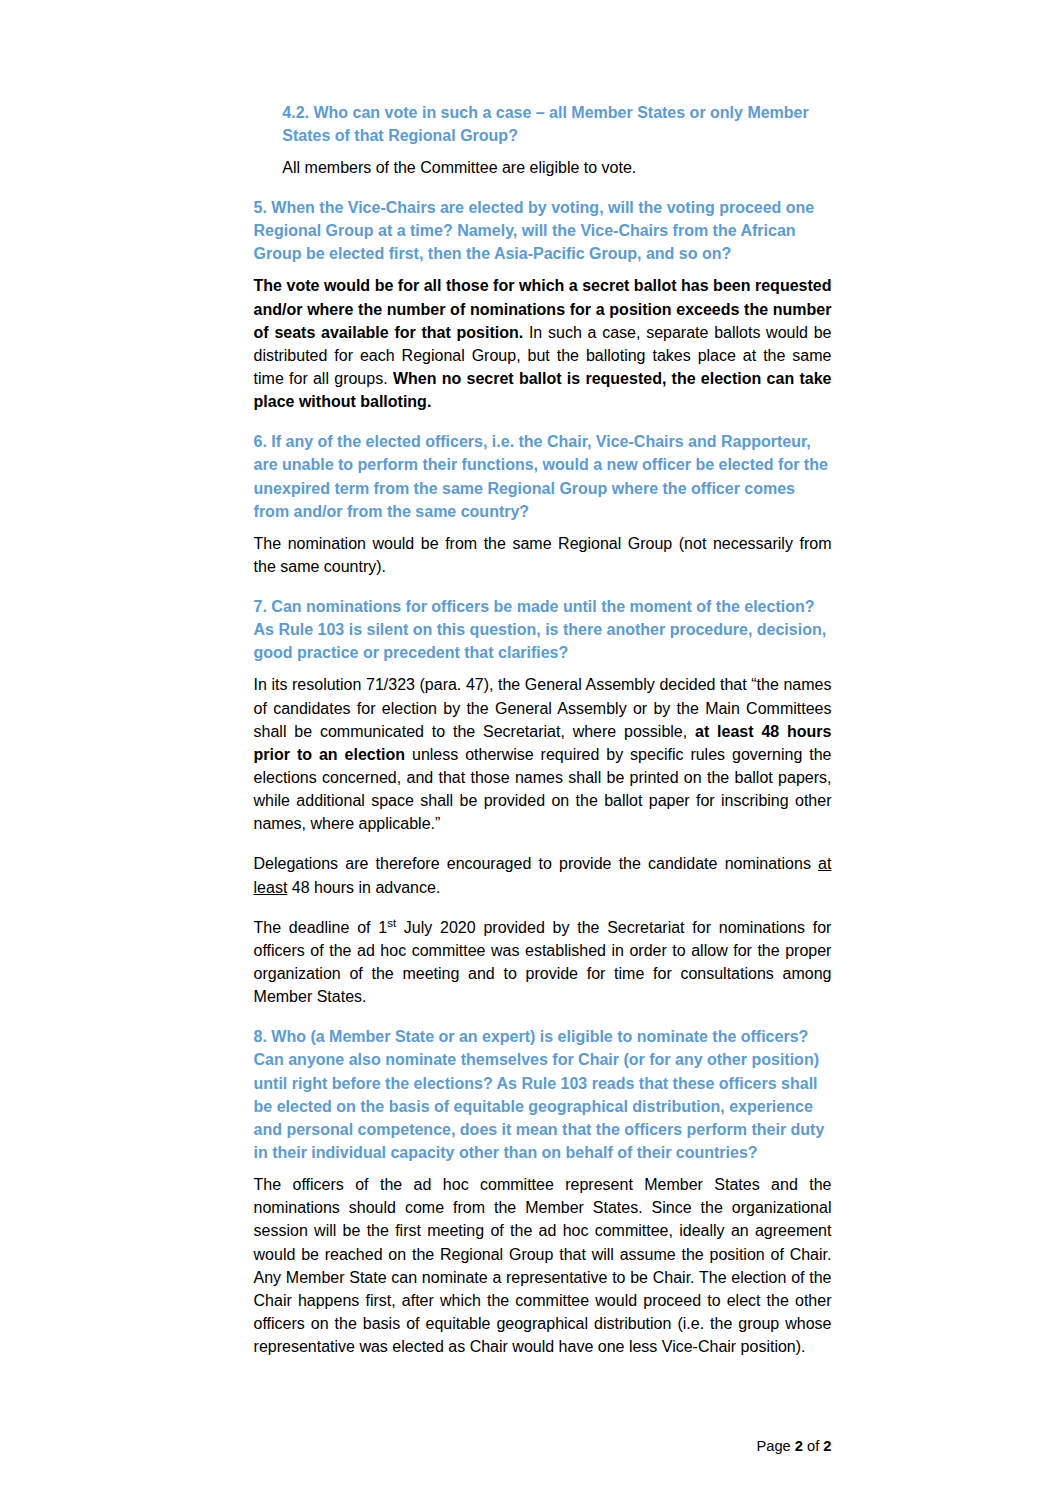4.2. Who can vote in such a case – all Member States or only Member States of that Regional Group?
All members of the Committee are eligible to vote.
5. When the Vice-Chairs are elected by voting, will the voting proceed one Regional Group at a time? Namely, will the Vice-Chairs from the African Group be elected first, then the Asia-Pacific Group, and so on?
The vote would be for all those for which a secret ballot has been requested and/or where the number of nominations for a position exceeds the number of seats available for that position. In such a case, separate ballots would be distributed for each Regional Group, but the balloting takes place at the same time for all groups. When no secret ballot is requested, the election can take place without balloting.
6. If any of the elected officers, i.e. the Chair, Vice-Chairs and Rapporteur, are unable to perform their functions, would a new officer be elected for the unexpired term from the same Regional Group where the officer comes from and/or from the same country?
The nomination would be from the same Regional Group (not necessarily from the same country).
7. Can nominations for officers be made until the moment of the election? As Rule 103 is silent on this question, is there another procedure, decision, good practice or precedent that clarifies?
In its resolution 71/323 (para. 47), the General Assembly decided that “the names of candidates for election by the General Assembly or by the Main Committees shall be communicated to the Secretariat, where possible, at least 48 hours prior to an election unless otherwise required by specific rules governing the elections concerned, and that those names shall be printed on the ballot papers, while additional space shall be provided on the ballot paper for inscribing other names, where applicable.”
Delegations are therefore encouraged to provide the candidate nominations at least 48 hours in advance.
The deadline of 1st July 2020 provided by the Secretariat for nominations for officers of the ad hoc committee was established in order to allow for the proper organization of the meeting and to provide for time for consultations among Member States.
8. Who (a Member State or an expert) is eligible to nominate the officers? Can anyone also nominate themselves for Chair (or for any other position) until right before the elections? As Rule 103 reads that these officers shall be elected on the basis of equitable geographical distribution, experience and personal competence, does it mean that the officers perform their duty in their individual capacity other than on behalf of their countries?
The officers of the ad hoc committee represent Member States and the nominations should come from the Member States. Since the organizational session will be the first meeting of the ad hoc committee, ideally an agreement would be reached on the Regional Group that will assume the position of Chair. Any Member State can nominate a representative to be Chair. The election of the Chair happens first, after which the committee would proceed to elect the other officers on the basis of equitable geographical distribution (i.e. the group whose representative was elected as Chair would have one less Vice-Chair position).
Page 2 of 2